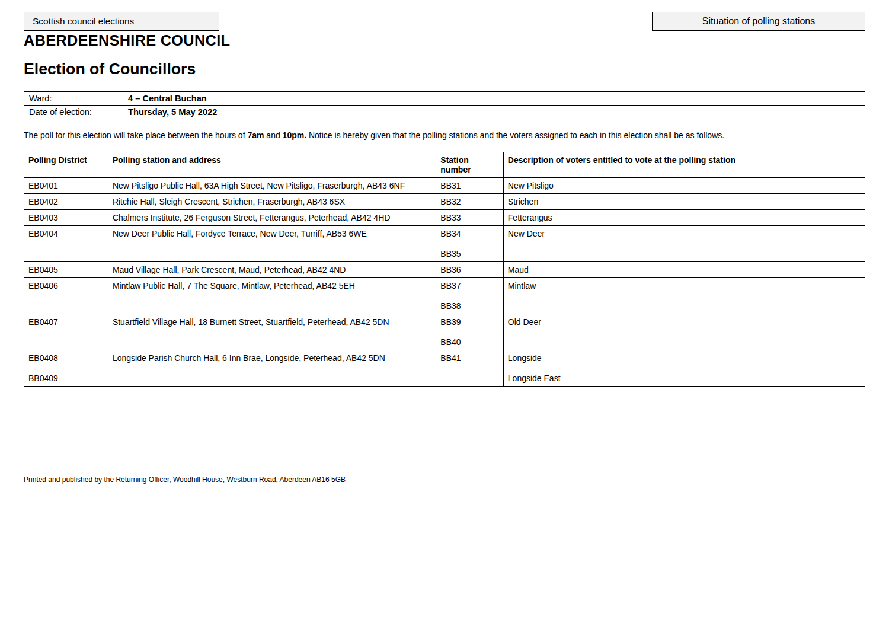Scottish council elections
ABERDEENSHIRE COUNCIL
Situation of polling stations
Election of Councillors
| Ward: | 4 – Central Buchan |
| Date of election: | Thursday, 5 May 2022 |
The poll for this election will take place between the hours of 7am and 10pm. Notice is hereby given that the polling stations and the voters assigned to each in this election shall be as follows.
| Polling District | Polling station and address | Station number | Description of voters entitled to vote at the polling station |
| --- | --- | --- | --- |
| EB0401 | New Pitsligo Public Hall, 63A High Street, New Pitsligo, Fraserburgh, AB43 6NF | BB31 | New Pitsligo |
| EB0402 | Ritchie Hall, Sleigh Crescent, Strichen, Fraserburgh, AB43 6SX | BB32 | Strichen |
| EB0403 | Chalmers Institute, 26 Ferguson Street, Fetterangus, Peterhead, AB42 4HD | BB33 | Fetterangus |
| EB0404 | New Deer Public Hall, Fordyce Terrace, New Deer, Turriff, AB53 6WE | BB34 BB35 | New Deer |
| EB0405 | Maud Village Hall, Park Crescent, Maud, Peterhead, AB42 4ND | BB36 | Maud |
| EB0406 | Mintlaw Public Hall, 7 The Square, Mintlaw, Peterhead, AB42 5EH | BB37 BB38 | Mintlaw |
| EB0407 | Stuartfield Village Hall, 18 Burnett Street, Stuartfield, Peterhead, AB42 5DN | BB39 BB40 | Old Deer |
| EB0408 BB0409 | Longside Parish Church Hall, 6 Inn Brae, Longside, Peterhead, AB42 5DN | BB41 | Longside Longside East |
Printed and published by the Returning Officer, Woodhill House, Westburn Road, Aberdeen AB16 5GB